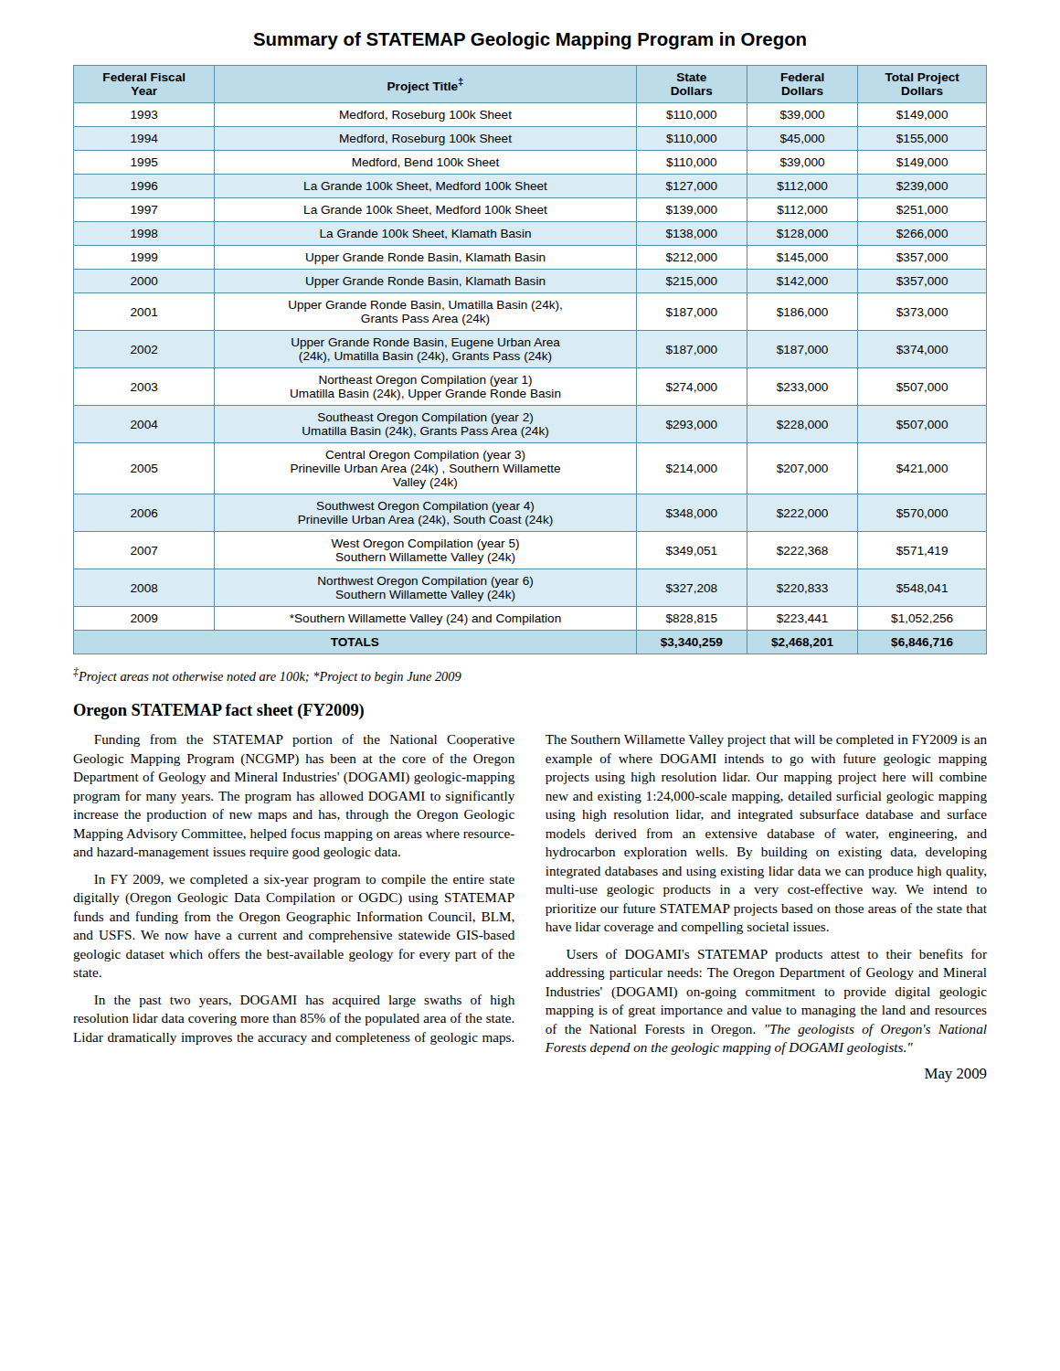Summary of STATEMAP Geologic Mapping Program in Oregon
| Federal Fiscal Year | Project Title ‡ | State Dollars | Federal Dollars | Total Project Dollars |
| --- | --- | --- | --- | --- |
| 1993 | Medford, Roseburg 100k Sheet | $110,000 | $39,000 | $149,000 |
| 1994 | Medford, Roseburg 100k Sheet | $110,000 | $45,000 | $155,000 |
| 1995 | Medford, Bend 100k Sheet | $110,000 | $39,000 | $149,000 |
| 1996 | La Grande 100k Sheet, Medford 100k Sheet | $127,000 | $112,000 | $239,000 |
| 1997 | La Grande 100k Sheet, Medford 100k Sheet | $139,000 | $112,000 | $251,000 |
| 1998 | La Grande 100k Sheet, Klamath Basin | $138,000 | $128,000 | $266,000 |
| 1999 | Upper Grande Ronde Basin, Klamath Basin | $212,000 | $145,000 | $357,000 |
| 2000 | Upper Grande Ronde Basin, Klamath Basin | $215,000 | $142,000 | $357,000 |
| 2001 | Upper Grande Ronde Basin, Umatilla Basin (24k), Grants Pass Area (24k) | $187,000 | $186,000 | $373,000 |
| 2002 | Upper Grande Ronde Basin, Eugene Urban Area (24k), Umatilla Basin (24k), Grants Pass (24k) | $187,000 | $187,000 | $374,000 |
| 2003 | Northeast Oregon Compilation (year 1) Umatilla Basin (24k), Upper Grande Ronde Basin | $274,000 | $233,000 | $507,000 |
| 2004 | Southeast Oregon Compilation (year 2) Umatilla Basin (24k), Grants Pass Area (24k) | $293,000 | $228,000 | $507,000 |
| 2005 | Central Oregon Compilation (year 3) Prineville Urban Area (24k) , Southern Willamette Valley (24k) | $214,000 | $207,000 | $421,000 |
| 2006 | Southwest Oregon Compilation (year 4) Prineville Urban Area (24k), South Coast (24k) | $348,000 | $222,000 | $570,000 |
| 2007 | West Oregon Compilation (year 5) Southern Willamette Valley (24k) | $349,051 | $222,368 | $571,419 |
| 2008 | Northwest Oregon Compilation (year 6) Southern Willamette Valley (24k) | $327,208 | $220,833 | $548,041 |
| 2009 | *Southern Willamette Valley (24) and Compilation | $828,815 | $223,441 | $1,052,256 |
| TOTALS | $3,340,259 | $2,468,201 | $6,846,716 |
‡Project areas not otherwise noted are 100k; *Project to begin June 2009
Oregon STATEMAP fact sheet (FY2009)
Funding from the STATEMAP portion of the National Cooperative Geologic Mapping Program (NCGMP) has been at the core of the Oregon Department of Geology and Mineral Industries' (DOGAMI) geologic-mapping program for many years. The program has allowed DOGAMI to significantly increase the production of new maps and has, through the Oregon Geologic Mapping Advisory Committee, helped focus mapping on areas where resource- and hazard-management issues require good geologic data.
In FY 2009, we completed a six-year program to compile the entire state digitally (Oregon Geologic Data Compilation or OGDC) using STATEMAP funds and funding from the Oregon Geographic Information Council, BLM, and USFS. We now have a current and comprehensive statewide GIS-based geologic dataset which offers the best-available geology for every part of the state.
In the past two years, DOGAMI has acquired large swaths of high resolution lidar data covering more than 85% of the populated area of the state. Lidar dramatically improves the accuracy and completeness of geologic maps. The Southern Willamette Valley project that will be completed in FY2009 is an example of where DOGAMI intends to go with future geologic mapping projects using high resolution lidar. Our mapping project here will combine new and existing 1:24,000-scale mapping, detailed surficial geologic mapping using high resolution lidar, and integrated subsurface database and surface models derived from an extensive database of water, engineering, and hydrocarbon exploration wells. By building on existing data, developing integrated databases and using existing lidar data we can produce high quality, multi-use geologic products in a very cost-effective way. We intend to prioritize our future STATEMAP projects based on those areas of the state that have lidar coverage and compelling societal issues.
Users of DOGAMI's STATEMAP products attest to their benefits for addressing particular needs: The Oregon Department of Geology and Mineral Industries' (DOGAMI) on-going commitment to provide digital geologic mapping is of great importance and value to managing the land and resources of the National Forests in Oregon. "The geologists of Oregon's National Forests depend on the geologic mapping of DOGAMI geologists."
May 2009